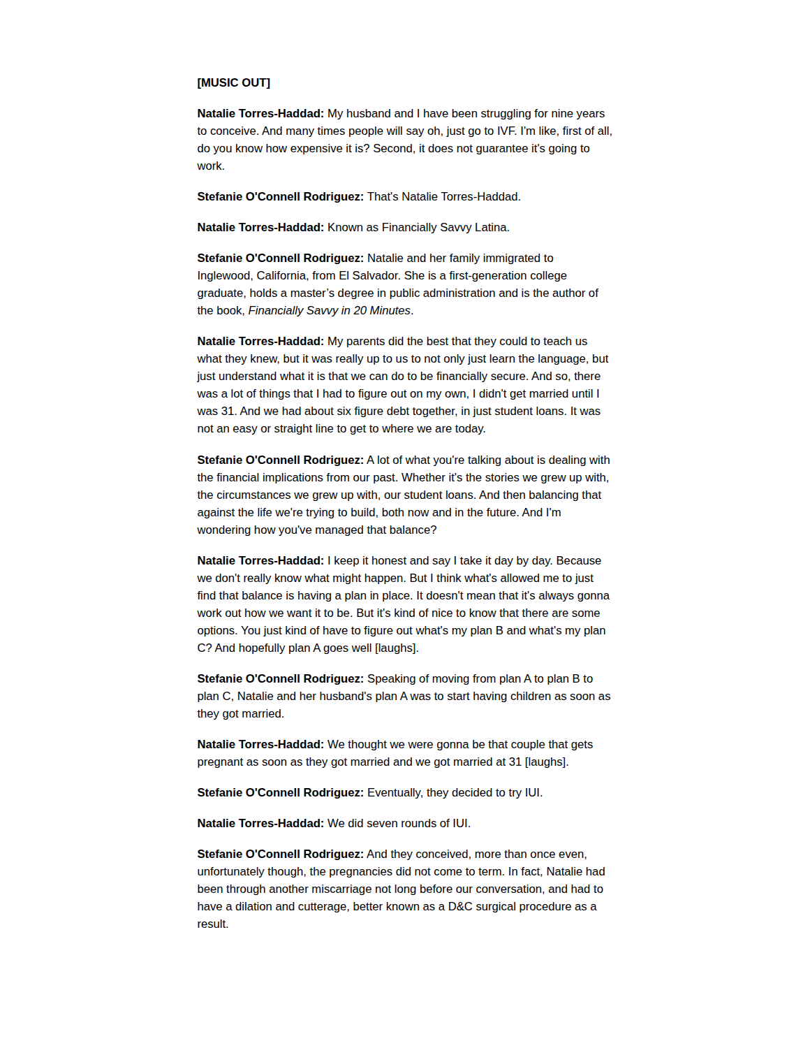[MUSIC OUT]
Natalie Torres-Haddad: My husband and I have been struggling for nine years to conceive. And many times people will say oh, just go to IVF. I'm like, first of all, do you know how expensive it is? Second, it does not guarantee it's going to work.
Stefanie O'Connell Rodriguez: That's Natalie Torres-Haddad.
Natalie Torres-Haddad: Known as Financially Savvy Latina.
Stefanie O'Connell Rodriguez: Natalie and her family immigrated to Inglewood, California, from El Salvador. She is a first-generation college graduate, holds a master’s degree in public administration and is the author of the book, Financially Savvy in 20 Minutes.
Natalie Torres-Haddad: My parents did the best that they could to teach us what they knew, but it was really up to us to not only just learn the language, but just understand what it is that we can do to be financially secure. And so, there was a lot of things that I had to figure out on my own, I didn't get married until I was 31. And we had about six figure debt together, in just student loans. It was not an easy or straight line to get to where we are today.
Stefanie O'Connell Rodriguez: A lot of what you're talking about is dealing with the financial implications from our past. Whether it's the stories we grew up with, the circumstances we grew up with, our student loans. And then balancing that against the life we're trying to build, both now and in the future. And I'm wondering how you've managed that balance?
Natalie Torres-Haddad: I keep it honest and say I take it day by day. Because we don't really know what might happen. But I think what's allowed me to just find that balance is having a plan in place. It doesn't mean that it's always gonna work out how we want it to be. But it's kind of nice to know that there are some options. You just kind of have to figure out what's my plan B and what's my plan C? And hopefully plan A goes well [laughs].
Stefanie O'Connell Rodriguez: Speaking of moving from plan A to plan B to plan C, Natalie and her husband's plan A was to start having children as soon as they got married.
Natalie Torres-Haddad: We thought we were gonna be that couple that gets pregnant as soon as they got married and we got married at 31 [laughs].
Stefanie O'Connell Rodriguez: Eventually, they decided to try IUI.
Natalie Torres-Haddad: We did seven rounds of IUI.
Stefanie O'Connell Rodriguez: And they conceived, more than once even, unfortunately though, the pregnancies did not come to term. In fact, Natalie had been through another miscarriage not long before our conversation, and had to have a dilation and cutterage, better known as a D&C surgical procedure as a result.